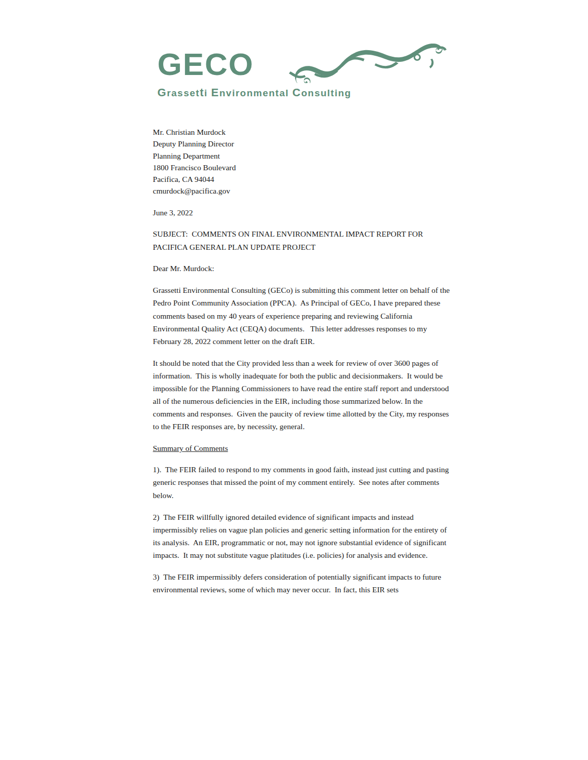GECO
Grassetti Environmental Consulting
Mr. Christian Murdock
Deputy Planning Director
Planning Department
1800 Francisco Boulevard
Pacifica, CA 94044
cmurdock@pacifica.gov
June 3, 2022
SUBJECT: COMMENTS ON FINAL ENVIRONMENTAL IMPACT REPORT FOR PACIFICA GENERAL PLAN UPDATE PROJECT
Dear Mr. Murdock:
Grassetti Environmental Consulting (GECo) is submitting this comment letter on behalf of the Pedro Point Community Association (PPCA). As Principal of GECo, I have prepared these comments based on my 40 years of experience preparing and reviewing California Environmental Quality Act (CEQA) documents. This letter addresses responses to my February 28, 2022 comment letter on the draft EIR.
It should be noted that the City provided less than a week for review of over 3600 pages of information. This is wholly inadequate for both the public and decisionmakers. It would be impossible for the Planning Commissioners to have read the entire staff report and understood all of the numerous deficiencies in the EIR, including those summarized below. In the comments and responses. Given the paucity of review time allotted by the City, my responses to the FEIR responses are, by necessity, general.
Summary of Comments
1). The FEIR failed to respond to my comments in good faith, instead just cutting and pasting generic responses that missed the point of my comment entirely. See notes after comments below.
2) The FEIR willfully ignored detailed evidence of significant impacts and instead impermissibly relies on vague plan policies and generic setting information for the entirety of its analysis. An EIR, programmatic or not, may not ignore substantial evidence of significant impacts. It may not substitute vague platitudes (i.e. policies) for analysis and evidence.
3) The FEIR impermissibly defers consideration of potentially significant impacts to future environmental reviews, some of which may never occur. In fact, this EIR sets